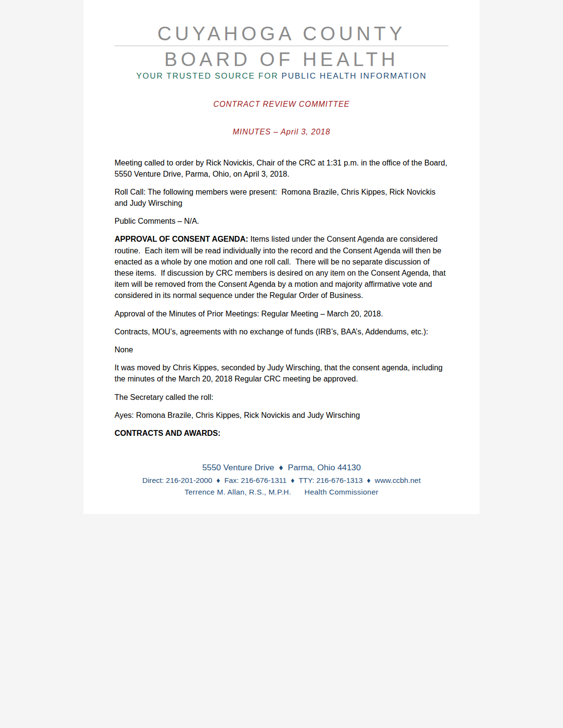CUYAHOGA COUNTY
BOARD OF HEALTH
YOUR TRUSTED SOURCE FOR PUBLIC HEALTH INFORMATION
CONTRACT REVIEW COMMITTEE
MINUTES – April 3, 2018
Meeting called to order by Rick Novickis, Chair of the CRC at 1:31 p.m. in the office of the Board, 5550 Venture Drive, Parma, Ohio, on April 3, 2018.
Roll Call: The following members were present: Romona Brazile, Chris Kippes, Rick Novickis and Judy Wirsching
Public Comments – N/A.
APPROVAL OF CONSENT AGENDA: Items listed under the Consent Agenda are considered routine. Each item will be read individually into the record and the Consent Agenda will then be enacted as a whole by one motion and one roll call. There will be no separate discussion of these items. If discussion by CRC members is desired on any item on the Consent Agenda, that item will be removed from the Consent Agenda by a motion and majority affirmative vote and considered in its normal sequence under the Regular Order of Business.
Approval of the Minutes of Prior Meetings: Regular Meeting – March 20, 2018.
Contracts, MOU’s, agreements with no exchange of funds (IRB’s, BAA’s, Addendums, etc.):
None
It was moved by Chris Kippes, seconded by Judy Wirsching, that the consent agenda, including the minutes of the March 20, 2018 Regular CRC meeting be approved.
The Secretary called the roll:
Ayes: Romona Brazile, Chris Kippes, Rick Novickis and Judy Wirsching
CONTRACTS AND AWARDS:
5550 Venture Drive ♦ Parma, Ohio 44130
Direct: 216-201-2000 ♦ Fax: 216-676-1311 ♦ TTY: 216-676-1313 ♦ www.ccbh.net
Terrence M. Allan, R.S., M.P.H. Health Commissioner